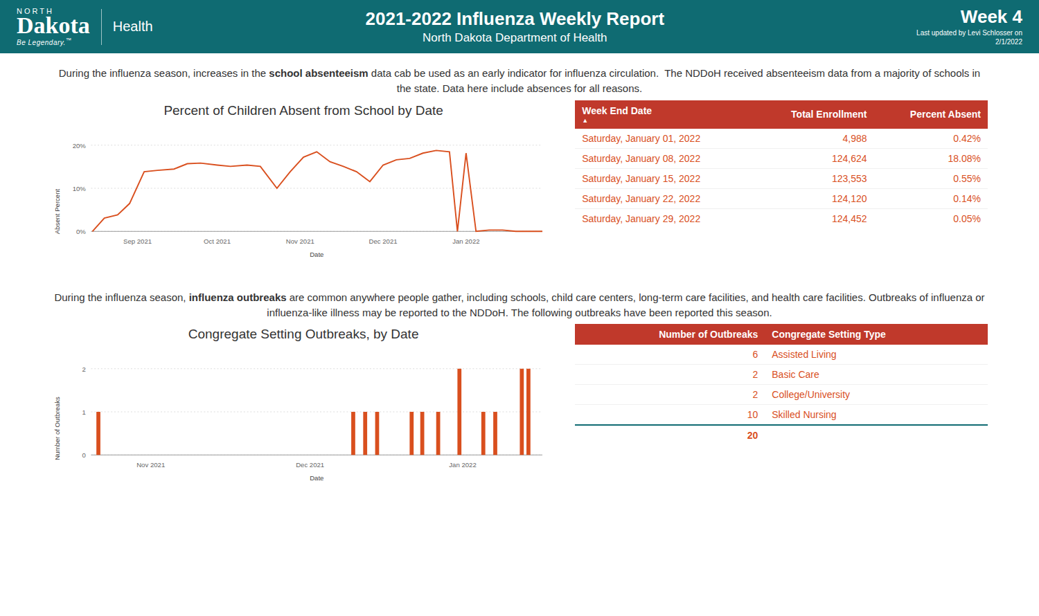North
Dakota
Be Legendary.™
Health
2021-2022 Influenza Weekly Report
North Dakota Department of Health
Week 4
Last updated by Levi Schlosser on
2/1/2022
During the influenza season, increases in the school absenteeism data cab be used as an early indicator for influenza circulation. The NDDoH received absenteeism data from a majority of schools in the state. Data here include absences for all reasons.
Percent of Children Absent from School by Date
Absent Percent 20% 10% 0% Sep 2021 Oct 2021 Nov 2021 Dec 2021 Jan 2022 Date
| Week End Date ▲ | Total Enrollment | Percent Absent |
| --- | --- | --- |
| Saturday, January 01, 2022 | 4,988 | 0.42% |
| Saturday, January 08, 2022 | 124,624 | 18.08% |
| Saturday, January 15, 2022 | 123,553 | 0.55% |
| Saturday, January 22, 2022 | 124,120 | 0.14% |
| Saturday, January 29, 2022 | 124,452 | 0.05% |
During the influenza season, influenza outbreaks are common anywhere people gather, including schools, child care centers, long-term care facilities, and health care facilities. Outbreaks of influenza or influenza-like illness may be reported to the NDDoH. The following outbreaks have been reported this season.
Congregate Setting Outbreaks, by Date
Number of Outbreaks 2 1 0 Nov 2021 Dec 2021 Jan 2022 Date
| Number of Outbreaks | Congregate Setting Type |
| --- | --- |
| 6 | Assisted Living |
| 2 | Basic Care |
| 2 | College/University |
| 10 | Skilled Nursing |
| 20 | |